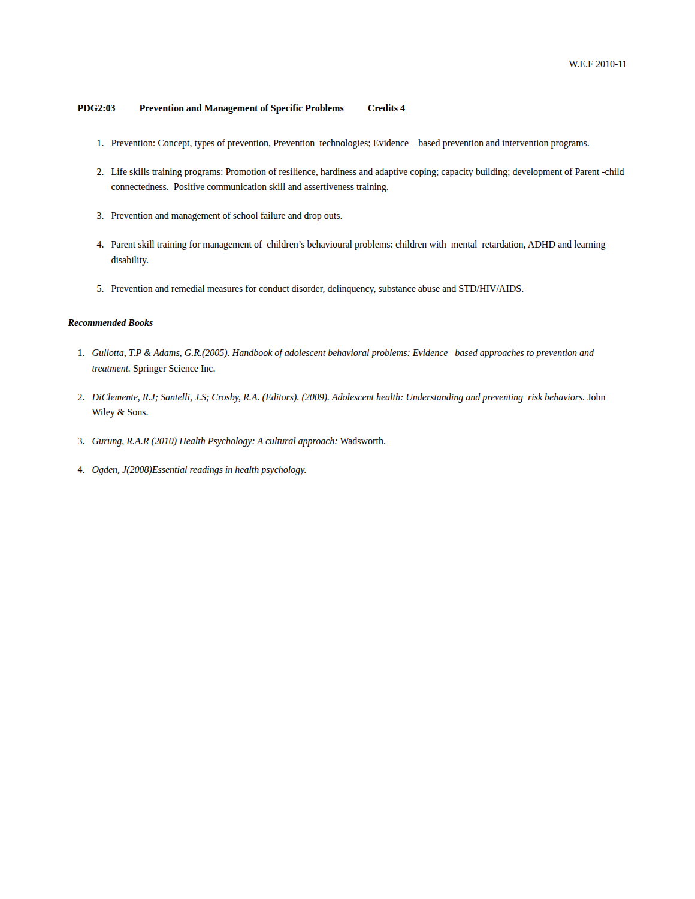W.E.F 2010-11
PDG2:03 Prevention and Management of Specific ProblemsCredits 4
Prevention: Concept, types of prevention, Prevention technologies; Evidence – based prevention and intervention programs.
Life skills training programs: Promotion of resilience, hardiness and adaptive coping; capacity building; development of Parent -child connectedness. Positive communication skill and assertiveness training.
Prevention and management of school failure and drop outs.
Parent skill training for management of children’s behavioural problems: children with mental retardation, ADHD and learning disability.
Prevention and remedial measures for conduct disorder, delinquency, substance abuse and STD/HIV/AIDS.
Recommended Books
Gullotta, T.P & Adams, G.R.(2005). Handbook of adolescent behavioral problems: Evidence –based approaches to prevention and treatment. Springer Science Inc.
DiClemente, R.J; Santelli, J.S; Crosby, R.A. (Editors). (2009). Adolescent health: Understanding and preventing risk behaviors. John Wiley & Sons.
Gurung, R.A.R (2010) Health Psychology: A cultural approach: Wadsworth.
Ogden, J(2008)Essential readings in health psychology.